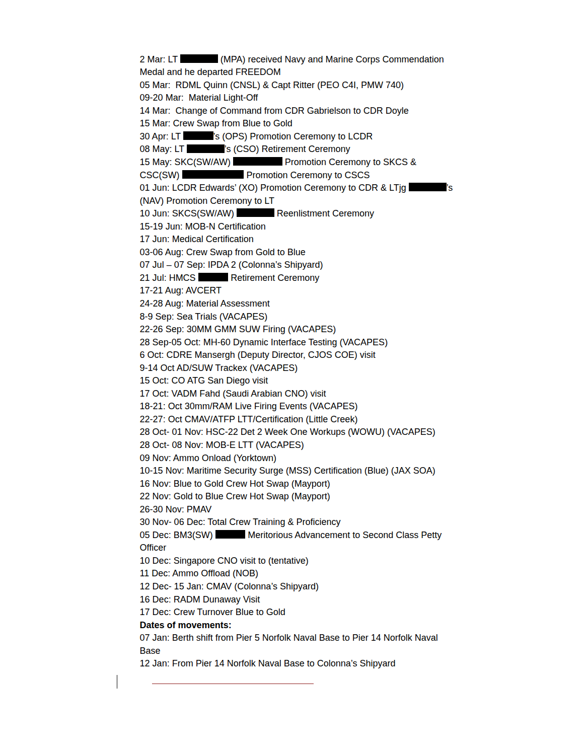2 Mar: LT (MPA) received Navy and Marine Corps Commendation Medal and he departed FREEDOM
05 Mar: RDML Quinn (CNSL) & Capt Ritter (PEO C4I, PMW 740)
09-20 Mar: Material Light-Off
14 Mar: Change of Command from CDR Gabrielson to CDR Doyle
15 Mar: Crew Swap from Blue to Gold
30 Apr: LT ’s (OPS) Promotion Ceremony to LCDR
08 May: LT ’s (CSO) Retirement Ceremony
15 May: SKC(SW/AW) Promotion Ceremony to SKCS & CSC(SW) Promotion Ceremony to CSCS
01 Jun: LCDR Edwards’ (XO) Promotion Ceremony to CDR & LTjg ’s (NAV) Promotion Ceremony to LT
10 Jun: SKCS(SW/AW) Reenlistment Ceremony
15-19 Jun: MOB-N Certification
17 Jun: Medical Certification
03-06 Aug: Crew Swap from Gold to Blue
07 Jul – 07 Sep: IPDA 2 (Colonna’s Shipyard)
21 Jul: HMCS Retirement Ceremony
17-21 Aug: AVCERT
24-28 Aug: Material Assessment
8-9 Sep: Sea Trials (VACAPES)
22-26 Sep: 30MM GMM SUW Firing (VACAPES)
28 Sep-05 Oct: MH-60 Dynamic Interface Testing (VACAPES)
6 Oct: CDRE Mansergh (Deputy Director, CJOS COE) visit
9-14 Oct AD/SUW Trackex (VACAPES)
15 Oct: CO ATG San Diego visit
17 Oct: VADM Fahd (Saudi Arabian CNO) visit
18-21: Oct 30mm/RAM Live Firing Events (VACAPES)
22-27: Oct CMAV/ATFP LTT/Certification (Little Creek)
28 Oct- 01 Nov: HSC-22 Det 2 Week One Workups (WOWU) (VACAPES)
28 Oct- 08 Nov: MOB-E LTT (VACAPES)
09 Nov: Ammo Onload (Yorktown)
10-15 Nov: Maritime Security Surge (MSS) Certification (Blue) (JAX SOA)
16 Nov: Blue to Gold Crew Hot Swap (Mayport)
22 Nov: Gold to Blue Crew Hot Swap (Mayport)
26-30 Nov: PMAV
30 Nov- 06 Dec: Total Crew Training & Proficiency
05 Dec: BM3(SW) Meritorious Advancement to Second Class Petty Officer
10 Dec: Singapore CNO visit to (tentative)
11 Dec: Ammo Offload (NOB)
12 Dec- 15 Jan: CMAV (Colonna’s Shipyard)
16 Dec: RADM Dunaway Visit
17 Dec: Crew Turnover Blue to Gold
Dates of movements:
07 Jan: Berth shift from Pier 5 Norfolk Naval Base to Pier 14 Norfolk Naval Base
12 Jan: From Pier 14 Norfolk Naval Base to Colonna’s Shipyard